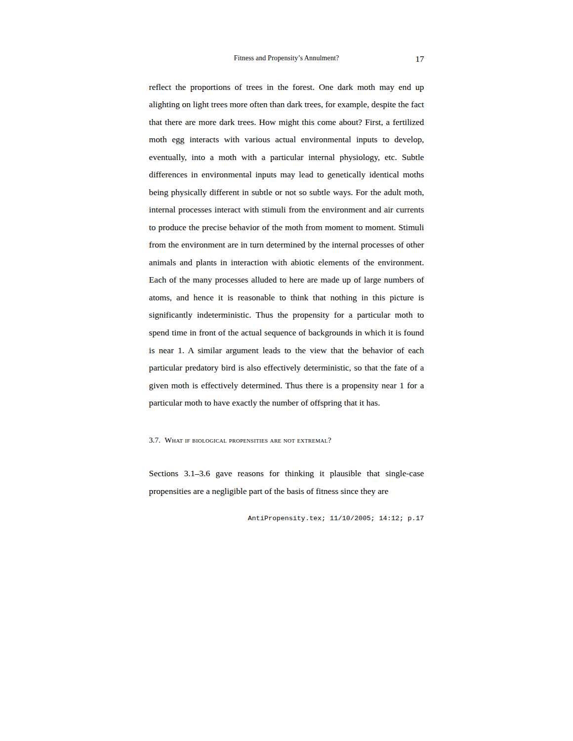Fitness and Propensity’s Annulment? 17
reflect the proportions of trees in the forest. One dark moth may end up alighting on light trees more often than dark trees, for example, despite the fact that there are more dark trees. How might this come about? First, a fertilized moth egg interacts with various actual environmental inputs to develop, eventually, into a moth with a particular internal physiology, etc. Subtle differences in environmental inputs may lead to genetically identical moths being physically different in subtle or not so subtle ways. For the adult moth, internal processes interact with stimuli from the environment and air currents to produce the precise behavior of the moth from moment to moment. Stimuli from the environment are in turn determined by the internal processes of other animals and plants in interaction with abiotic elements of the environment. Each of the many processes alluded to here are made up of large numbers of atoms, and hence it is reasonable to think that nothing in this picture is significantly indeterministic. Thus the propensity for a particular moth to spend time in front of the actual sequence of backgrounds in which it is found is near 1. A similar argument leads to the view that the behavior of each particular predatory bird is also effectively deterministic, so that the fate of a given moth is effectively determined. Thus there is a propensity near 1 for a particular moth to have exactly the number of offspring that it has.
3.7. What if biological propensities are not extremal?
Sections 3.1–3.6 gave reasons for thinking it plausible that single-case propensities are a negligible part of the basis of fitness since they are
AntiPropensity.tex; 11/10/2005; 14:12; p.17